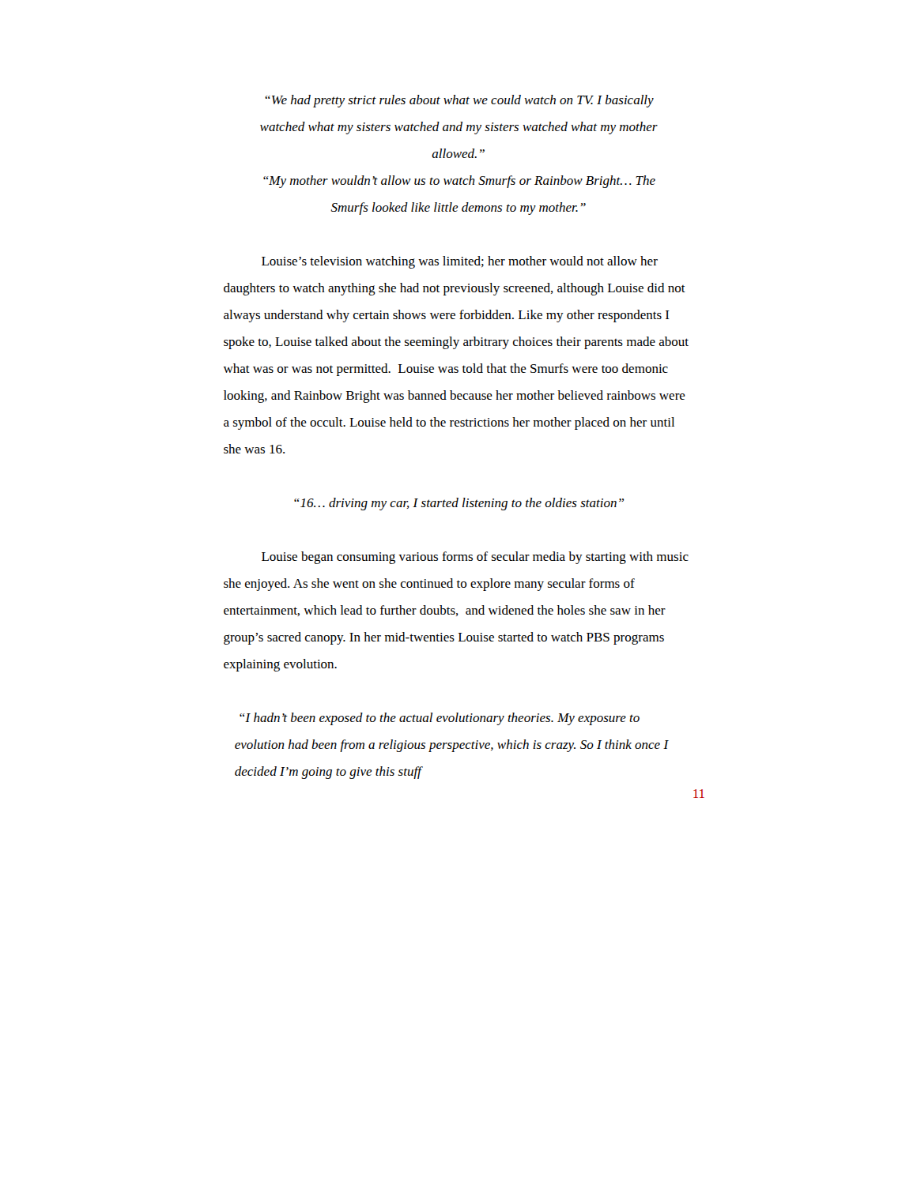“We had pretty strict rules about what we could watch on TV. I basically watched what my sisters watched and my sisters watched what my mother allowed.”
“My mother wouldn’t allow us to watch Smurfs or Rainbow Bright… The Smurfs looked like little demons to my mother.”
Louise’s television watching was limited; her mother would not allow her daughters to watch anything she had not previously screened, although Louise did not always understand why certain shows were forbidden. Like my other respondents I spoke to, Louise talked about the seemingly arbitrary choices their parents made about what was or was not permitted. Louise was told that the Smurfs were too demonic looking, and Rainbow Bright was banned because her mother believed rainbows were a symbol of the occult. Louise held to the restrictions her mother placed on her until she was 16.
“16… driving my car, I started listening to the oldies station”
Louise began consuming various forms of secular media by starting with music she enjoyed. As she went on she continued to explore many secular forms of entertainment, which lead to further doubts, and widened the holes she saw in her group’s sacred canopy. In her mid-twenties Louise started to watch PBS programs explaining evolution.
“I hadn’t been exposed to the actual evolutionary theories. My exposure to evolution had been from a religious perspective, which is crazy. So I think once I decided I’m going to give this stuff
11